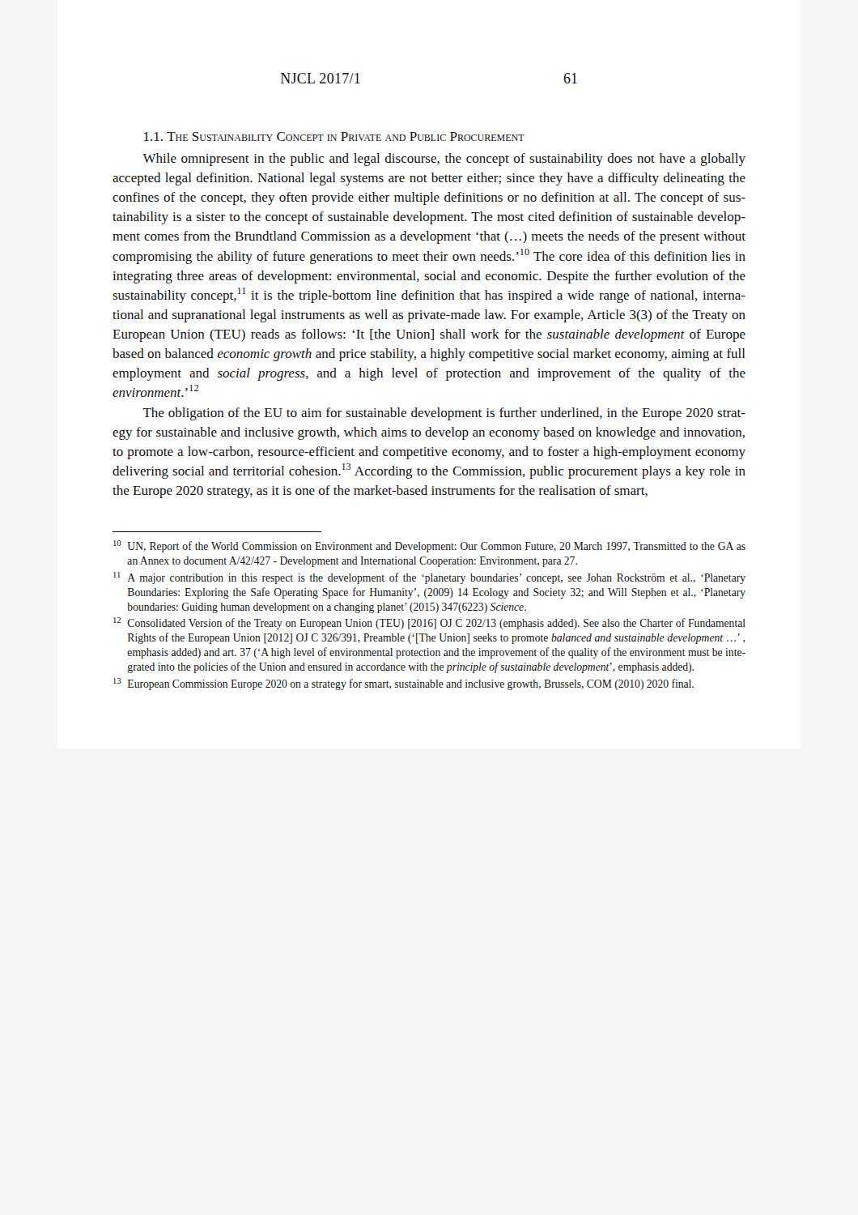NJCL 2017/1 61
1.1. The Sustainability Concept in Private and Public Procurement
While omnipresent in the public and legal discourse, the concept of sustainability does not have a globally accepted legal definition. National legal systems are not better either; since they have a difficulty delineating the confines of the concept, they often provide either multiple definitions or no definition at all. The concept of sustainability is a sister to the concept of sustainable development. The most cited definition of sustainable development comes from the Brundtland Commission as a development ‘that (…) meets the needs of the present without compromising the ability of future generations to meet their own needs.’10 The core idea of this definition lies in integrating three areas of development: environmental, social and economic. Despite the further evolution of the sustainability concept,11 it is the triple-bottom line definition that has inspired a wide range of national, international and supranational legal instruments as well as private-made law. For example, Article 3(3) of the Treaty on European Union (TEU) reads as follows: ‘It [the Union] shall work for the sustainable development of Europe based on balanced economic growth and price stability, a highly competitive social market economy, aiming at full employment and social progress, and a high level of protection and improvement of the quality of the environment.’12
The obligation of the EU to aim for sustainable development is further underlined, in the Europe 2020 strategy for sustainable and inclusive growth, which aims to develop an economy based on knowledge and innovation, to promote a low-carbon, resource-efficient and competitive economy, and to foster a high-employment economy delivering social and territorial cohesion.13 According to the Commission, public procurement plays a key role in the Europe 2020 strategy, as it is one of the market-based instruments for the realisation of smart,
10 UN, Report of the World Commission on Environment and Development: Our Common Future, 20 March 1997, Transmitted to the GA as an Annex to document A/42/427 - Development and International Cooperation: Environment, para 27.
11 A major contribution in this respect is the development of the ‘planetary boundaries’ concept, see Johan Rockström et al., ‘Planetary Boundaries: Exploring the Safe Operating Space for Humanity’, (2009) 14 Ecology and Society 32; and Will Stephen et al., ‘Planetary boundaries: Guiding human development on a changing planet’ (2015) 347(6223) Science.
12 Consolidated Version of the Treaty on European Union (TEU) [2016] OJ C 202/13 (emphasis added). See also the Charter of Fundamental Rights of the European Union [2012] OJ C 326/391, Preamble (‘[The Union] seeks to promote balanced and sustainable development …’ , emphasis added) and art. 37 (‘A high level of environmental protection and the improvement of the quality of the environment must be integrated into the policies of the Union and ensured in accordance with the principle of sustainable development’, emphasis added).
13 European Commission Europe 2020 on a strategy for smart, sustainable and inclusive growth, Brussels, COM (2010) 2020 final.